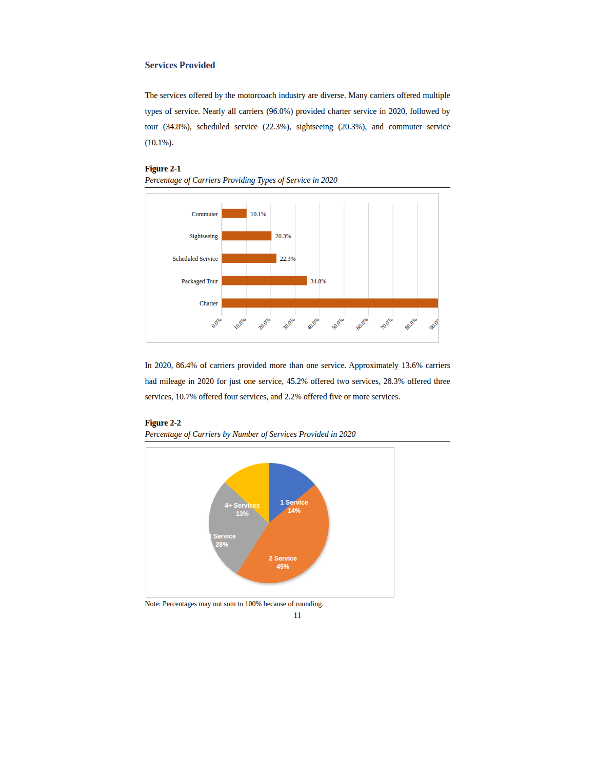Services Provided
The services offered by the motorcoach industry are diverse. Many carriers offered multiple types of service. Nearly all carriers (96.0%) provided charter service in 2020, followed by tour (34.8%), scheduled service (22.3%), sightseeing (20.3%), and commuter service (10.1%).
Figure 2-1
Percentage of Carriers Providing Types of Service in 2020
10.1% Commuter 20.3% Sightseeing 22.3% Scheduled Service 34.8% Packaged Tour 96.0% Charter 0.0% 10.0% 20.0% 30.0% 40.0% 50.0% 60.0% 70.0% 80.0% 90.0% 100.0%
In 2020, 86.4% of carriers provided more than one service. Approximately 13.6% carriers had mileage in 2020 for just one service, 45.2% offered two services, 28.3% offered three services, 10.7% offered four services, and 2.2% offered five or more services.
Figure 2-2
Percentage of Carriers by Number of Services Provided in 2020
Pie: start at 12 o'clock, clockwise. 1 Service 14% -> 50.4deg 2 Service 45% -> 162deg 3 Service 28% -> 100.8deg 4+ Services 13% -> 46.8deg r = 118 1 Service 14% 2 Service 45% 3 Service 28% 4+ Services 13%
Note: Percentages may not sum to 100% because of rounding.
11